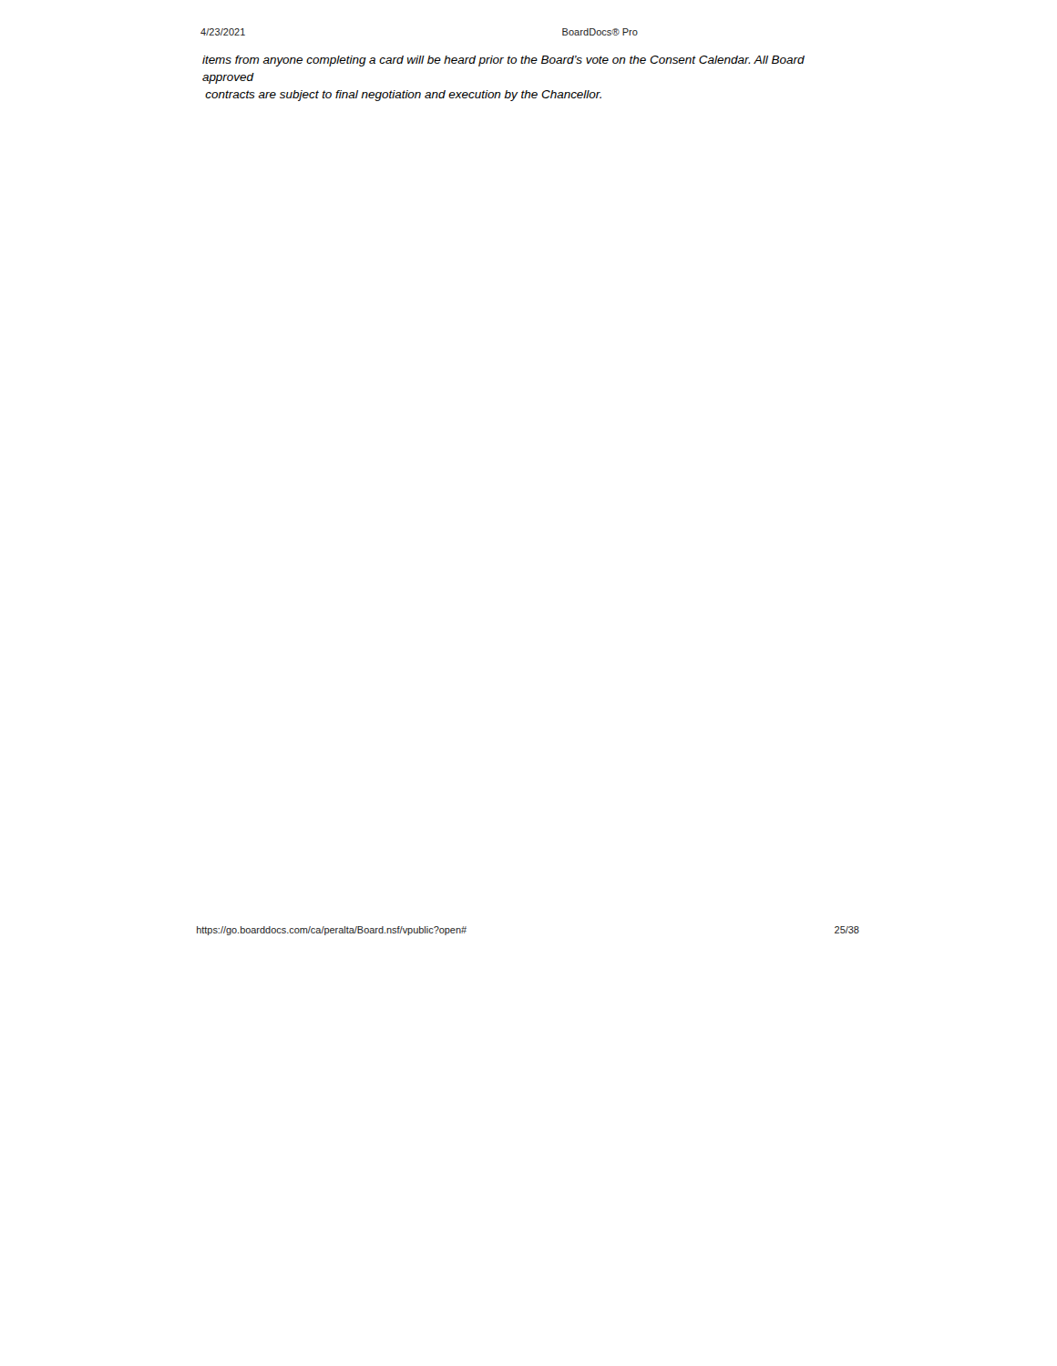4/23/2021 BoardDocs® Pro
items from anyone completing a card will be heard prior to the Board’s vote on the Consent Calendar. All Board approved contracts are subject to final negotiation and execution by the Chancellor.
https://go.boarddocs.com/ca/peralta/Board.nsf/vpublic?open# 25/38